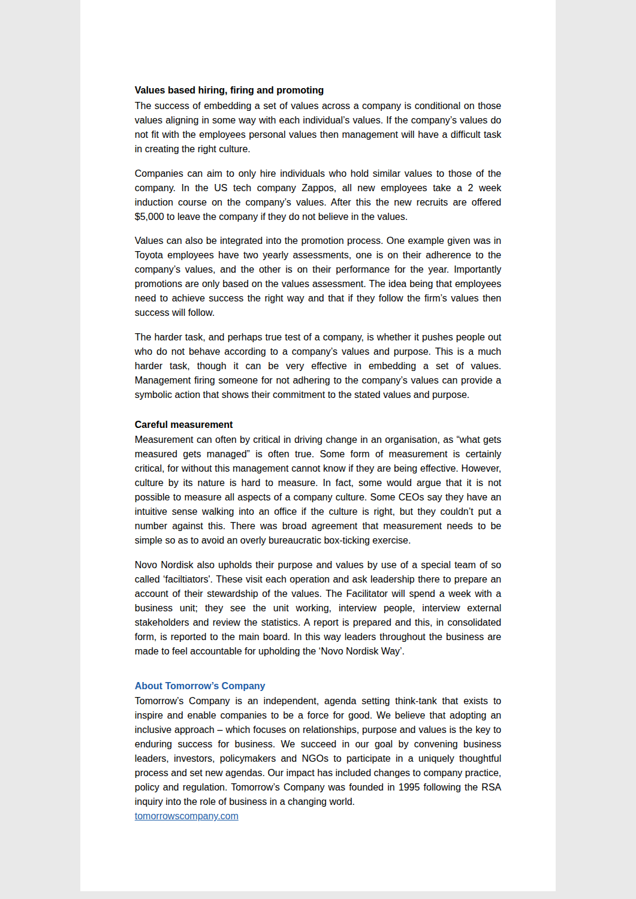Values based hiring, firing and promoting
The success of embedding a set of values across a company is conditional on those values aligning in some way with each individual’s values. If the company’s values do not fit with the employees personal values then management will have a difficult task in creating the right culture.
Companies can aim to only hire individuals who hold similar values to those of the company. In the US tech company Zappos, all new employees take a 2 week induction course on the company’s values. After this the new recruits are offered $5,000 to leave the company if they do not believe in the values.
Values can also be integrated into the promotion process. One example given was in Toyota employees have two yearly assessments, one is on their adherence to the company’s values, and the other is on their performance for the year. Importantly promotions are only based on the values assessment. The idea being that employees need to achieve success the right way and that if they follow the firm’s values then success will follow.
The harder task, and perhaps true test of a company, is whether it pushes people out who do not behave according to a company’s values and purpose. This is a much harder task, though it can be very effective in embedding a set of values. Management firing someone for not adhering to the company’s values can provide a symbolic action that shows their commitment to the stated values and purpose.
Careful measurement
Measurement can often by critical in driving change in an organisation, as “what gets measured gets managed” is often true. Some form of measurement is certainly critical, for without this management cannot know if they are being effective. However, culture by its nature is hard to measure. In fact, some would argue that it is not possible to measure all aspects of a company culture. Some CEOs say they have an intuitive sense walking into an office if the culture is right, but they couldn’t put a number against this. There was broad agreement that measurement needs to be simple so as to avoid an overly bureaucratic box-ticking exercise.
Novo Nordisk also upholds their purpose and values by use of a special team of so called ‘faciltiators'. These visit each operation and ask leadership there to prepare an account of their stewardship of the values. The Facilitator will spend a week with a business unit; they see the unit working, interview people, interview external stakeholders and review the statistics. A report is prepared and this, in consolidated form, is reported to the main board. In this way leaders throughout the business are made to feel accountable for upholding the ‘Novo Nordisk Way’.
About Tomorrow’s Company
Tomorrow’s Company is an independent, agenda setting think-tank that exists to inspire and enable companies to be a force for good. We believe that adopting an inclusive approach – which focuses on relationships, purpose and values is the key to enduring success for business. We succeed in our goal by convening business leaders, investors, policymakers and NGOs to participate in a uniquely thoughtful process and set new agendas. Our impact has included changes to company practice, policy and regulation. Tomorrow’s Company was founded in 1995 following the RSA inquiry into the role of business in a changing world.
tomorrowscompany.com